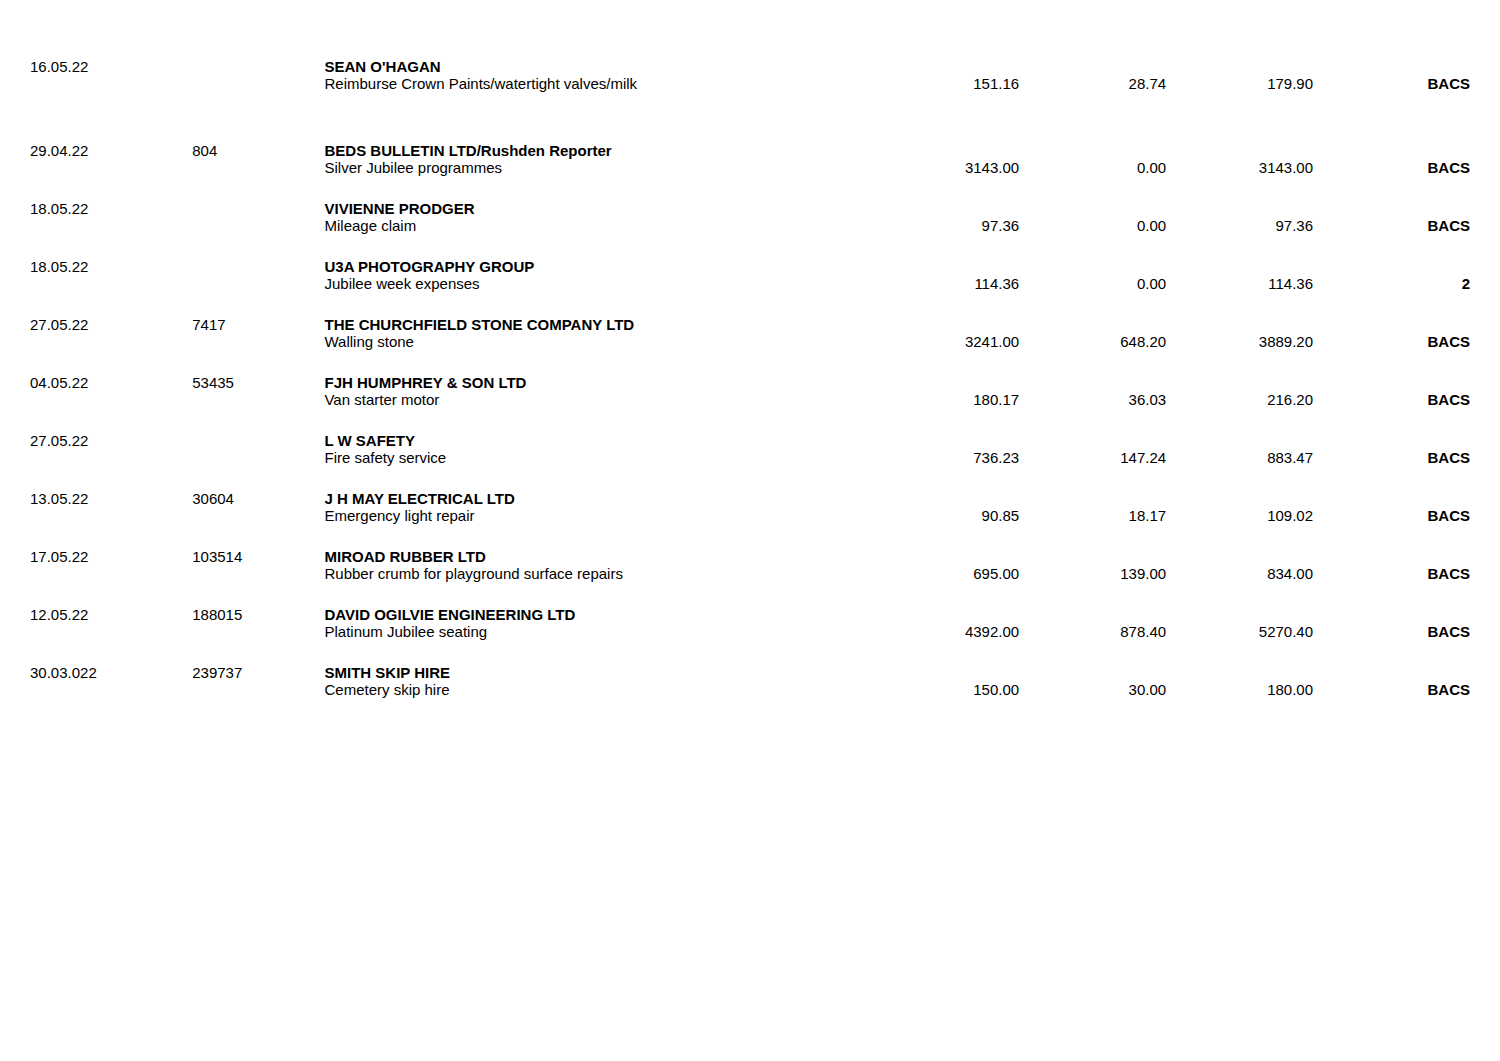| 16.05.22 | | SEAN O'HAGAN | | | | |
| | | Reimburse Crown Paints/watertight valves/milk | 151.16 | 28.74 | 179.90 | BACS |
| 29.04.22 | 804 | BEDS BULLETIN LTD/Rushden Reporter | | | | |
| | | Silver Jubilee programmes | 3143.00 | 0.00 | 3143.00 | BACS |
| 18.05.22 | | VIVIENNE PRODGER | | | | |
| | | Mileage claim | 97.36 | 0.00 | 97.36 | BACS |
| 18.05.22 | | U3A PHOTOGRAPHY GROUP | | | | |
| | | Jubilee week expenses | 114.36 | 0.00 | 114.36 | 2 |
| 27.05.22 | 7417 | THE CHURCHFIELD STONE COMPANY LTD | | | | |
| | | Walling stone | 3241.00 | 648.20 | 3889.20 | BACS |
| 04.05.22 | 53435 | FJH HUMPHREY & SON LTD | | | | |
| | | Van starter motor | 180.17 | 36.03 | 216.20 | BACS |
| 27.05.22 | | L W SAFETY | | | | |
| | | Fire safety service | 736.23 | 147.24 | 883.47 | BACS |
| 13.05.22 | 30604 | J H MAY ELECTRICAL LTD | | | | |
| | | Emergency light repair | 90.85 | 18.17 | 109.02 | BACS |
| 17.05.22 | 103514 | MIROAD RUBBER LTD | | | | |
| | | Rubber crumb for playground surface repairs | 695.00 | 139.00 | 834.00 | BACS |
| 12.05.22 | 188015 | DAVID OGILVIE ENGINEERING LTD | | | | |
| | | Platinum Jubilee seating | 4392.00 | 878.40 | 5270.40 | BACS |
| 30.03.022 | 239737 | SMITH SKIP HIRE | | | | |
| | | Cemetery skip hire | 150.00 | 30.00 | 180.00 | BACS |